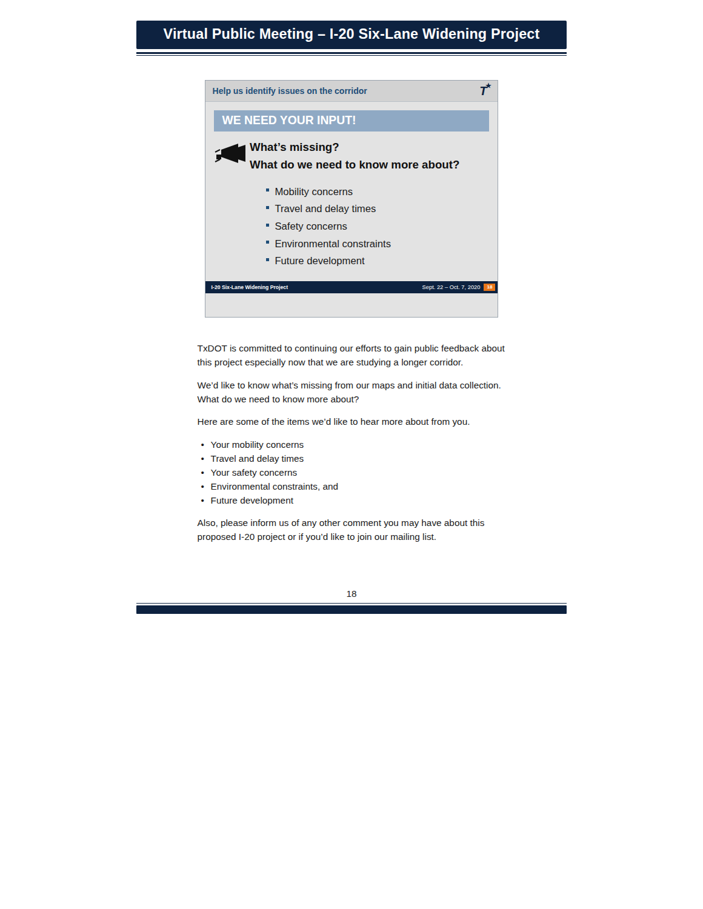Virtual Public Meeting – I-20 Six-Lane Widening Project
Help us identify issues on the corridor
★T
WE NEED YOUR INPUT!
What’s missing?
What do we need to know more about?
Mobility concerns
Travel and delay times
Safety concerns
Environmental constraints
Future development
I-20 Six-Lane Widening Project
Sept. 22 – Oct. 7, 2020 18
TxDOT is committed to continuing our efforts to gain public feedback about this project especially now that we are studying a longer corridor.
We’d like to know what’s missing from our maps and initial data collection. What do we need to know more about?
Here are some of the items we’d like to hear more about from you.
Your mobility concerns
Travel and delay times
Your safety concerns
Environmental constraints, and
Future development
Also, please inform us of any other comment you may have about this proposed I-20 project or if you’d like to join our mailing list.
18